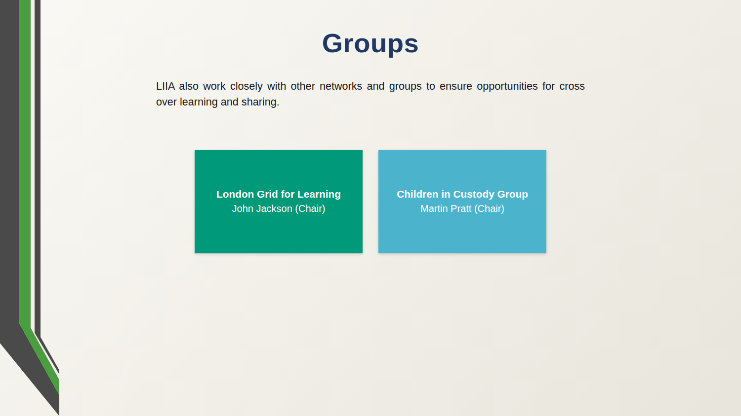Groups
LIIA also work closely with other networks and groups to ensure opportunities for cross over learning and sharing.
London Grid for Learning
John Jackson (Chair)
Children in Custody Group
Martin Pratt (Chair)